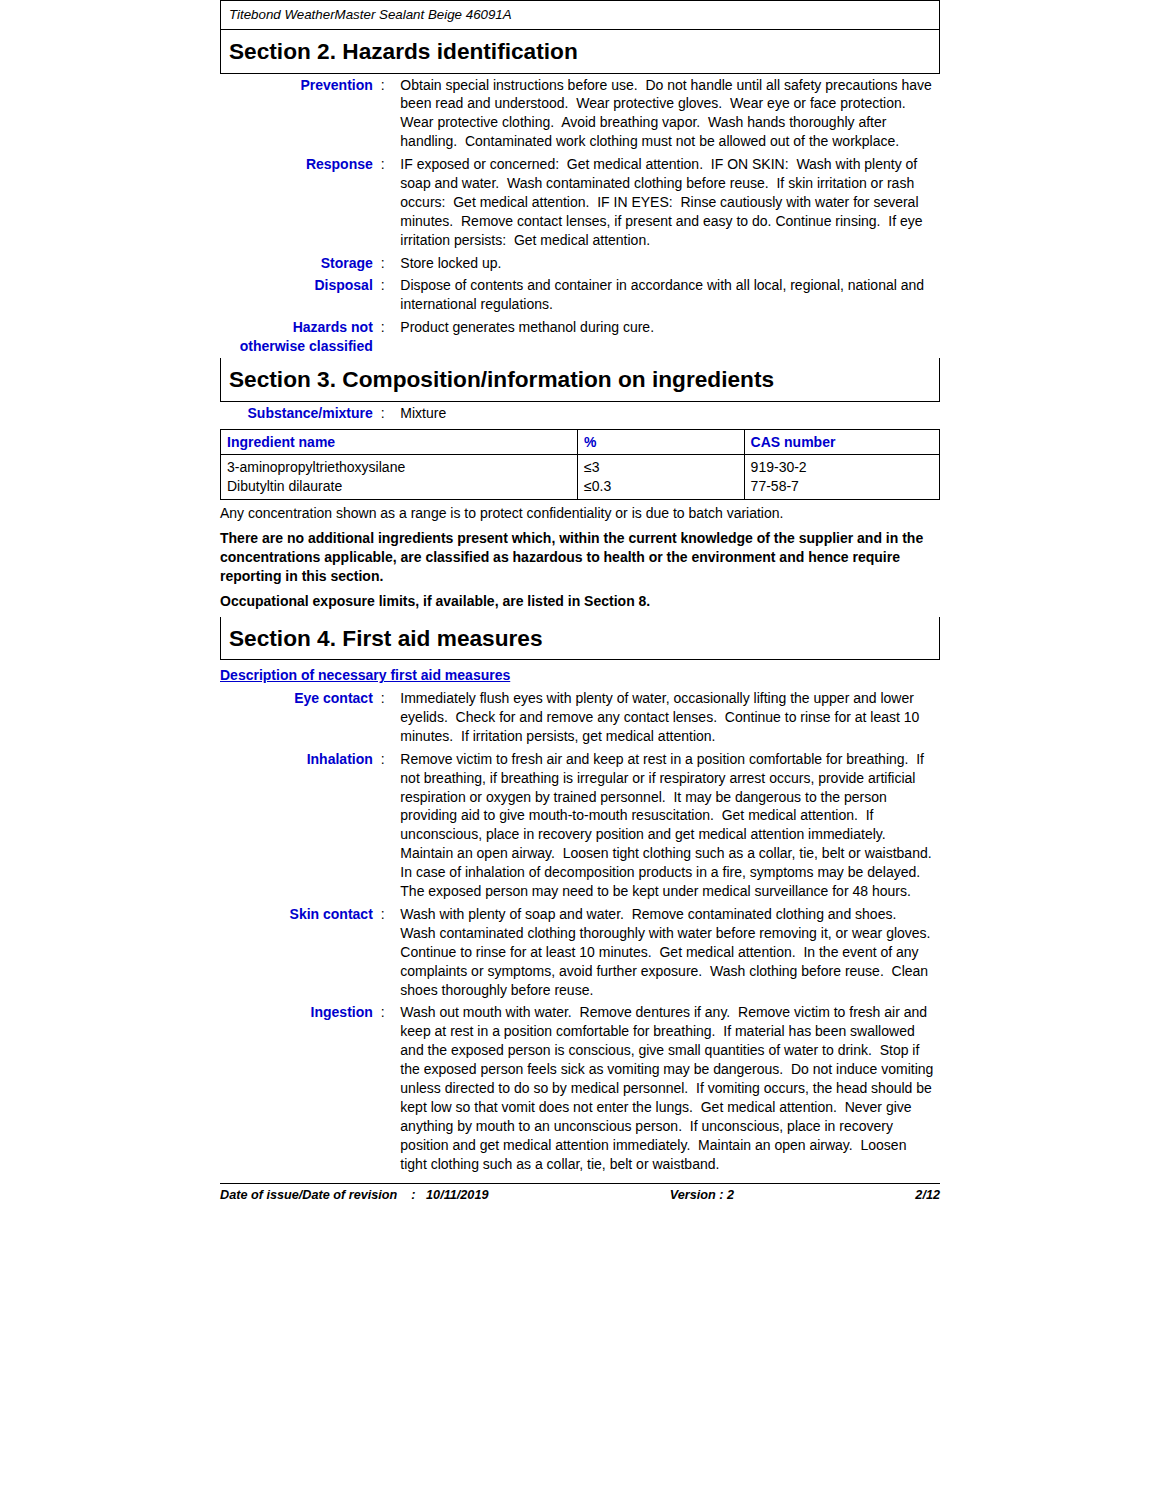Titebond WeatherMaster Sealant Beige 46091A
Section 2. Hazards identification
| Prevention | : | Obtain special instructions before use. Do not handle until all safety precautions have been read and understood. Wear protective gloves. Wear eye or face protection. Wear protective clothing. Avoid breathing vapor. Wash hands thoroughly after handling. Contaminated work clothing must not be allowed out of the workplace. |
| Response | : | IF exposed or concerned: Get medical attention. IF ON SKIN: Wash with plenty of soap and water. Wash contaminated clothing before reuse. If skin irritation or rash occurs: Get medical attention. IF IN EYES: Rinse cautiously with water for several minutes. Remove contact lenses, if present and easy to do. Continue rinsing. If eye irritation persists: Get medical attention. |
| Storage | : | Store locked up. |
| Disposal | : | Dispose of contents and container in accordance with all local, regional, national and international regulations. |
| Hazards not otherwise classified | : | Product generates methanol during cure. |
Section 3. Composition/information on ingredients
| Substance/mixture | : | Mixture |
| Ingredient name | % | CAS number |
| --- | --- | --- |
| 3-aminopropyltriethoxysilane Dibutyltin dilaurate | ≤3 ≤0.3 | 919-30-2 77-58-7 |
Any concentration shown as a range is to protect confidentiality or is due to batch variation.
There are no additional ingredients present which, within the current knowledge of the supplier and in the concentrations applicable, are classified as hazardous to health or the environment and hence require reporting in this section.
Occupational exposure limits, if available, are listed in Section 8.
Section 4. First aid measures
Description of necessary first aid measures
| Eye contact | : | Immediately flush eyes with plenty of water, occasionally lifting the upper and lower eyelids. Check for and remove any contact lenses. Continue to rinse for at least 10 minutes. If irritation persists, get medical attention. |
| Inhalation | : | Remove victim to fresh air and keep at rest in a position comfortable for breathing. If not breathing, if breathing is irregular or if respiratory arrest occurs, provide artificial respiration or oxygen by trained personnel. It may be dangerous to the person providing aid to give mouth-to-mouth resuscitation. Get medical attention. If unconscious, place in recovery position and get medical attention immediately. Maintain an open airway. Loosen tight clothing such as a collar, tie, belt or waistband. In case of inhalation of decomposition products in a fire, symptoms may be delayed. The exposed person may need to be kept under medical surveillance for 48 hours. |
| Skin contact | : | Wash with plenty of soap and water. Remove contaminated clothing and shoes. Wash contaminated clothing thoroughly with water before removing it, or wear gloves. Continue to rinse for at least 10 minutes. Get medical attention. In the event of any complaints or symptoms, avoid further exposure. Wash clothing before reuse. Clean shoes thoroughly before reuse. |
| Ingestion | : | Wash out mouth with water. Remove dentures if any. Remove victim to fresh air and keep at rest in a position comfortable for breathing. If material has been swallowed and the exposed person is conscious, give small quantities of water to drink. Stop if the exposed person feels sick as vomiting may be dangerous. Do not induce vomiting unless directed to do so by medical personnel. If vomiting occurs, the head should be kept low so that vomit does not enter the lungs. Get medical attention. Never give anything by mouth to an unconscious person. If unconscious, place in recovery position and get medical attention immediately. Maintain an open airway. Loosen tight clothing such as a collar, tie, belt or waistband. |
Date of issue/Date of revision : 10/11/2019
Version : 2
2/12